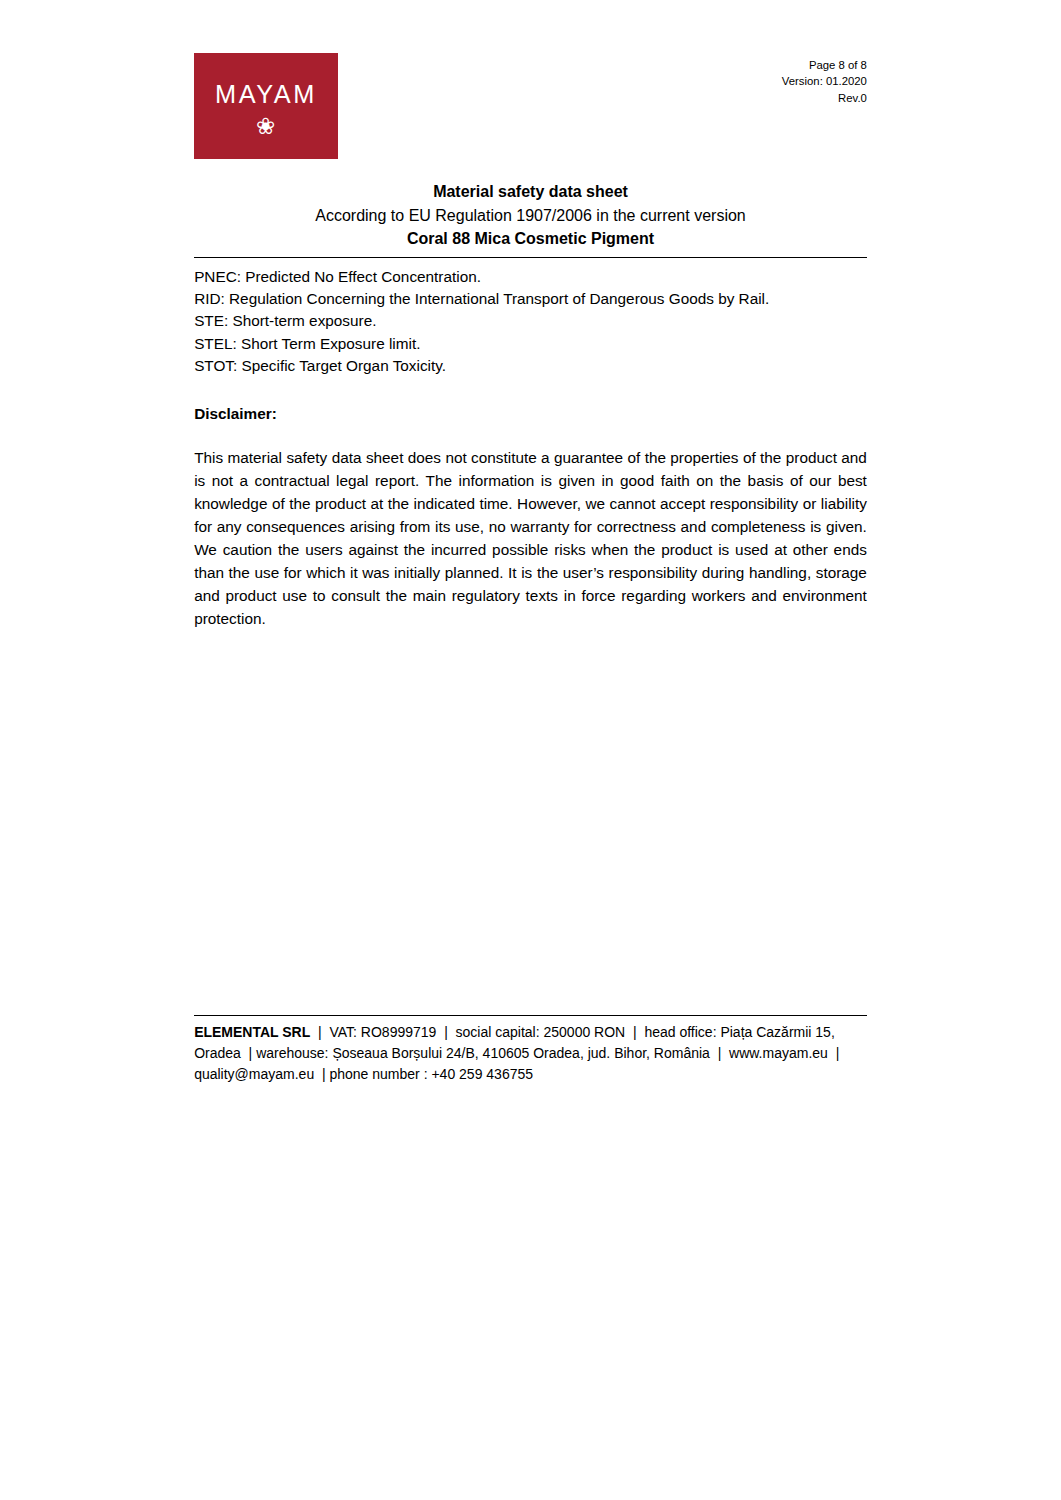MAYAM
❀
Page 8 of 8
Version: 01.2020
Rev.0
Material safety data sheet
According to EU Regulation 1907/2006 in the current version
Coral 88 Mica Cosmetic Pigment
PNEC: Predicted No Effect Concentration.
RID: Regulation Concerning the International Transport of Dangerous Goods by Rail.
STE: Short-term exposure.
STEL: Short Term Exposure limit.
STOT: Specific Target Organ Toxicity.
Disclaimer:
This material safety data sheet does not constitute a guarantee of the properties of the product and is not a contractual legal report. The information is given in good faith on the basis of our best knowledge of the product at the indicated time. However, we cannot accept responsibility or liability for any consequences arising from its use, no warranty for correctness and completeness is given. We caution the users against the incurred possible risks when the product is used at other ends than the use for which it was initially planned. It is the user’s responsibility during handling, storage and product use to consult the main regulatory texts in force regarding workers and environment protection.
ELEMENTAL SRL | VAT: RO8999719 | social capital: 250000 RON | head office: Piața Cazărmii 15, Oradea | warehouse: Șoseaua Borșului 24/B, 410605 Oradea, jud. Bihor, România | www.mayam.eu | quality@mayam.eu | phone number : +40 259 436755